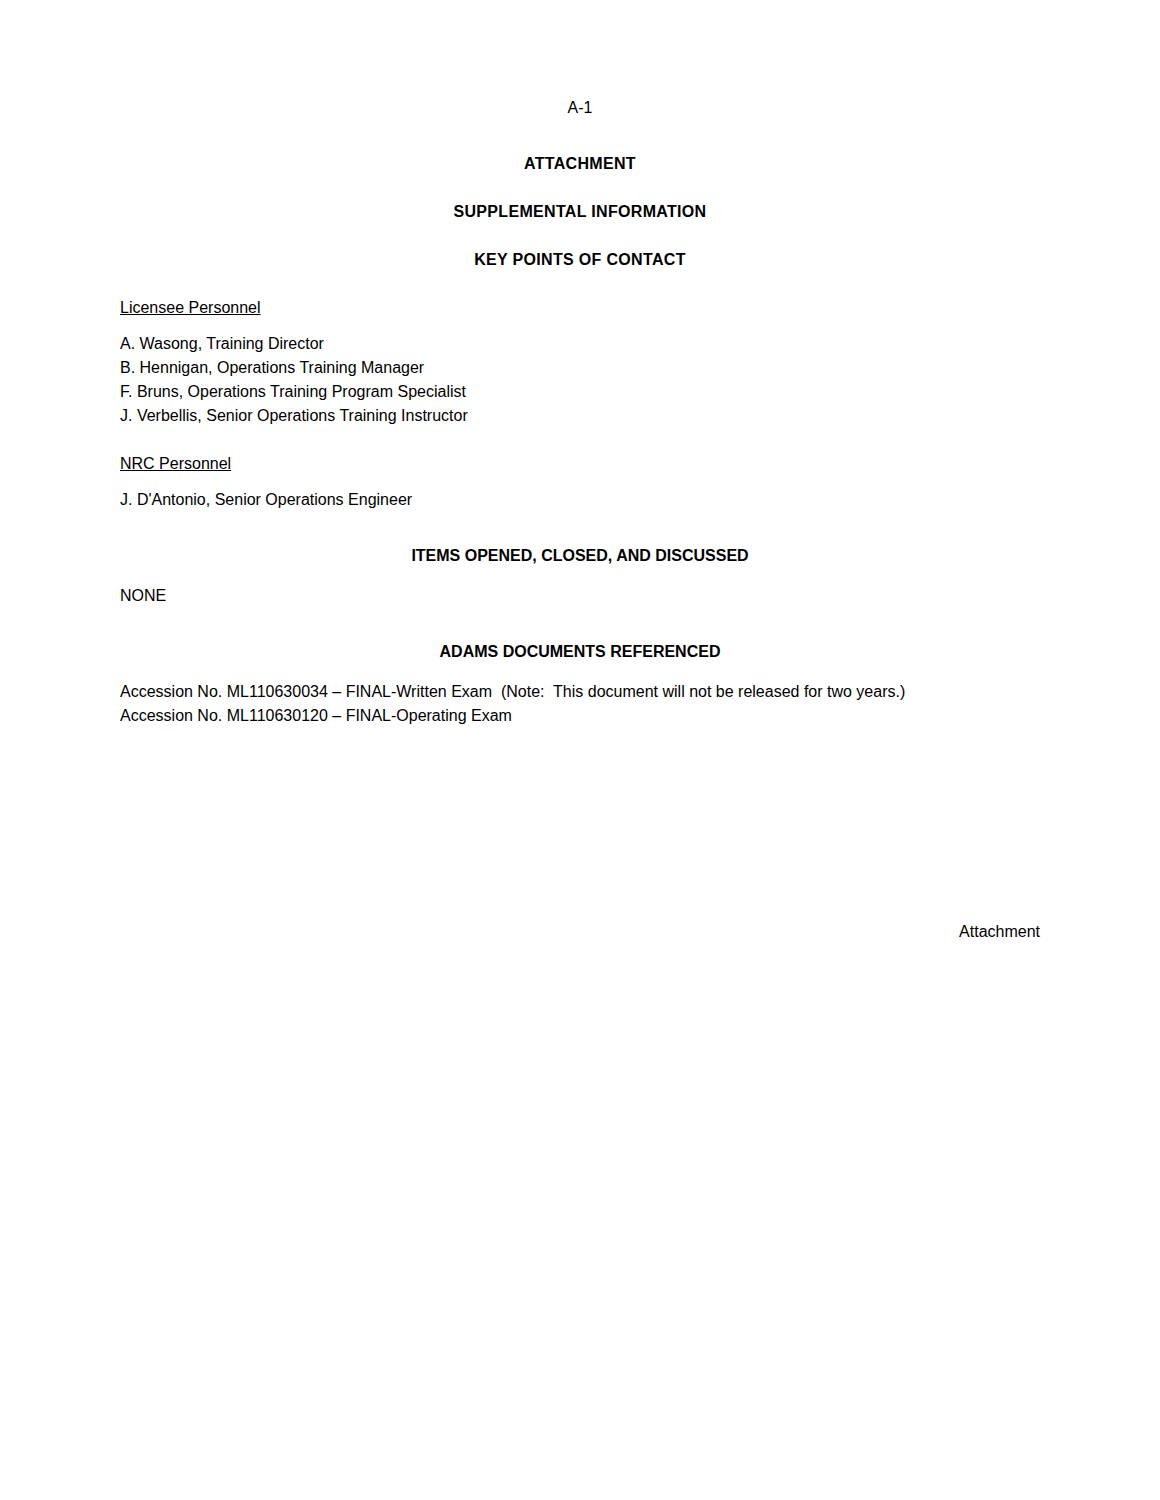A-1
ATTACHMENT
SUPPLEMENTAL INFORMATION
KEY POINTS OF CONTACT
Licensee Personnel
A. Wasong, Training Director
B. Hennigan, Operations Training Manager
F. Bruns, Operations Training Program Specialist
J. Verbellis, Senior Operations Training Instructor
NRC Personnel
J. D'Antonio, Senior Operations Engineer
ITEMS OPENED, CLOSED, AND DISCUSSED
NONE
ADAMS DOCUMENTS REFERENCED
Accession No. ML110630034 – FINAL-Written Exam (Note: This document will not be released for two years.)
Accession No. ML110630120 – FINAL-Operating Exam
Attachment